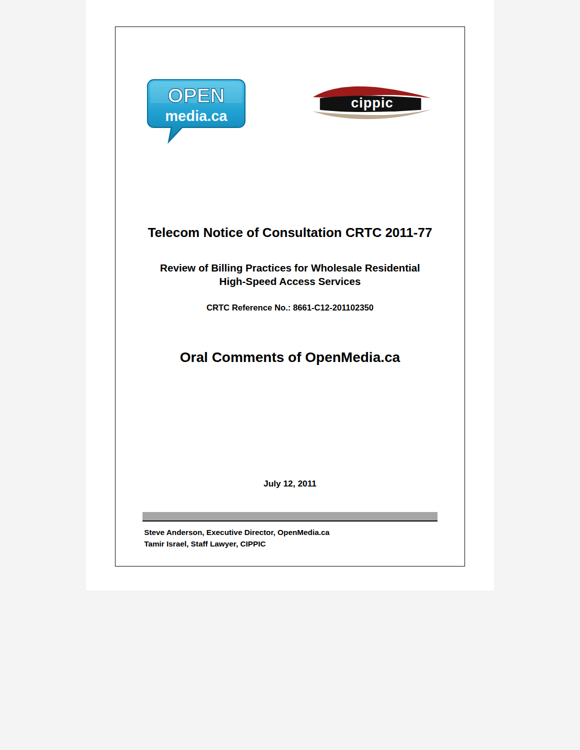OPEN media.ca cippic
Telecom Notice of Consultation CRTC 2011-77
Review of Billing Practices for Wholesale Residential High-Speed Access Services
CRTC Reference No.: 8661-C12-201102350
Oral Comments of OpenMedia.ca
July 12, 2011
Steve Anderson, Executive Director, OpenMedia.ca
Tamir Israel, Staff Lawyer, CIPPIC